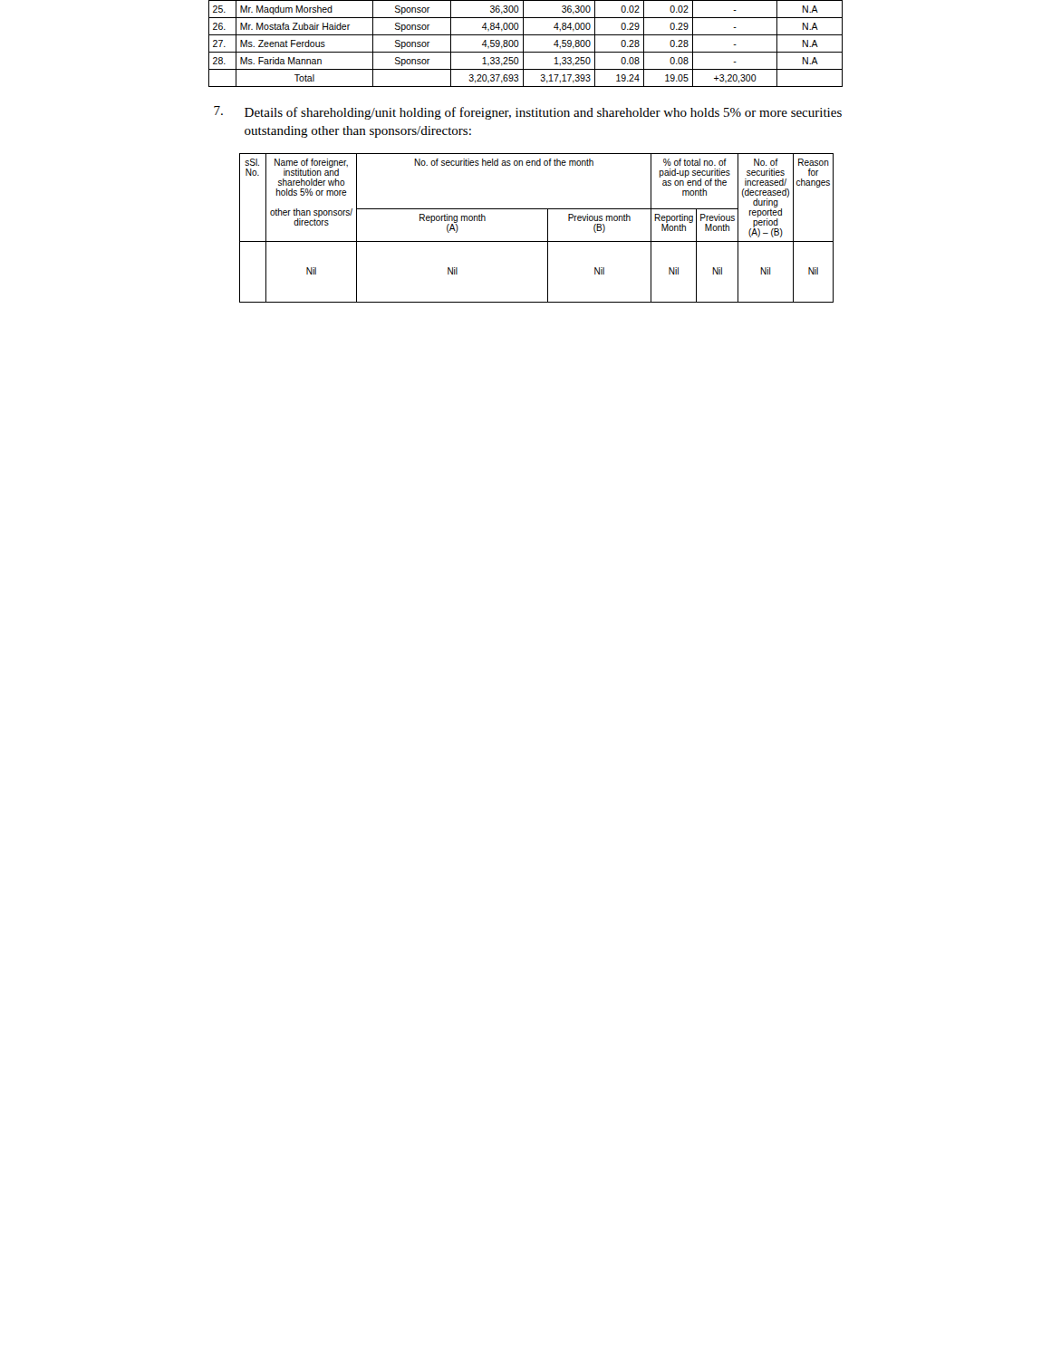| 25. | Mr. Maqdum Morshed | Sponsor | 36,300 | 36,300 | 0.02 | 0.02 | - | N.A |
| 26. | Mr. Mostafa Zubair Haider | Sponsor | 4,84,000 | 4,84,000 | 0.29 | 0.29 | - | N.A |
| 27. | Ms. Zeenat Ferdous | Sponsor | 4,59,800 | 4,59,800 | 0.28 | 0.28 | - | N.A |
| 28. | Ms. Farida Mannan | Sponsor | 1,33,250 | 1,33,250 | 0.08 | 0.08 | - | N.A |
| | Total | | 3,20,37,693 | 3,17,17,393 | 19.24 | 19.05 | +3,20,300 | |
7.
Details of shareholding/unit holding of foreigner, institution and shareholder who holds 5% or more securities outstanding other than sponsors/directors:
| sSl. No. | Name of foreigner, institution and shareholder who holds 5% or more other than sponsors/ directors | No. of securities held as on end of the month | % of total no. of paid-up securities as on end of the month | No. of securities increased/ (decreased) during reported period (A) – (B) | Reason for changes |
| Reporting month (A) | Previous month (B) | Reporting Month | Previous Month |
| | Nil | Nil | Nil | Nil | Nil | Nil | Nil |